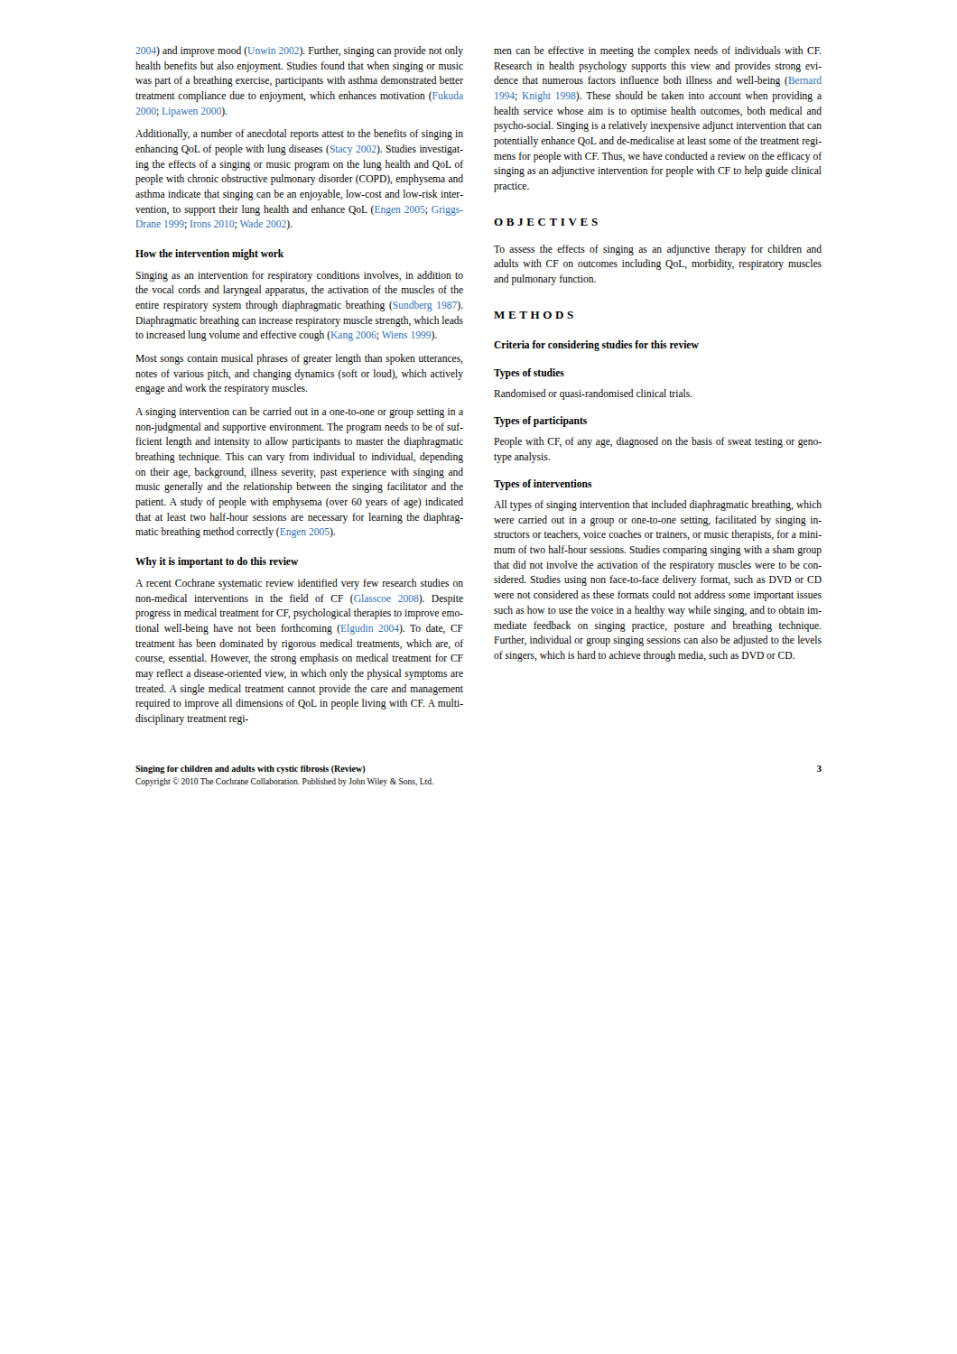2004) and improve mood (Unwin 2002). Further, singing can provide not only health benefits but also enjoyment. Studies found that when singing or music was part of a breathing exercise, participants with asthma demonstrated better treatment compliance due to enjoyment, which enhances motivation (Fukuda 2000; Lipawen 2000).
Additionally, a number of anecdotal reports attest to the benefits of singing in enhancing QoL of people with lung diseases (Stacy 2002). Studies investigating the effects of a singing or music program on the lung health and QoL of people with chronic obstructive pulmonary disorder (COPD), emphysema and asthma indicate that singing can be an enjoyable, low-cost and low-risk intervention, to support their lung health and enhance QoL (Engen 2005; Griggs-Drane 1999; Irons 2010; Wade 2002).
How the intervention might work
Singing as an intervention for respiratory conditions involves, in addition to the vocal cords and laryngeal apparatus, the activation of the muscles of the entire respiratory system through diaphragmatic breathing (Sundberg 1987). Diaphragmatic breathing can increase respiratory muscle strength, which leads to increased lung volume and effective cough (Kang 2006; Wiens 1999).
Most songs contain musical phrases of greater length than spoken utterances, notes of various pitch, and changing dynamics (soft or loud), which actively engage and work the respiratory muscles.
A singing intervention can be carried out in a one-to-one or group setting in a non-judgmental and supportive environment. The program needs to be of sufficient length and intensity to allow participants to master the diaphragmatic breathing technique. This can vary from individual to individual, depending on their age, background, illness severity, past experience with singing and music generally and the relationship between the singing facilitator and the patient. A study of people with emphysema (over 60 years of age) indicated that at least two half-hour sessions are necessary for learning the diaphragmatic breathing method correctly (Engen 2005).
Why it is important to do this review
A recent Cochrane systematic review identified very few research studies on non-medical interventions in the field of CF (Glasscoe 2008). Despite progress in medical treatment for CF, psychological therapies to improve emotional well-being have not been forthcoming (Elgudin 2004). To date, CF treatment has been dominated by rigorous medical treatments, which are, of course, essential. However, the strong emphasis on medical treatment for CF may reflect a disease-oriented view, in which only the physical symptoms are treated. A single medical treatment cannot provide the care and management required to improve all dimensions of QoL in people living with CF. A multidisciplinary treatment regi-
men can be effective in meeting the complex needs of individuals with CF. Research in health psychology supports this view and provides strong evidence that numerous factors influence both illness and well-being (Bernard 1994; Knight 1998). These should be taken into account when providing a health service whose aim is to optimise health outcomes, both medical and psycho-social. Singing is a relatively inexpensive adjunct intervention that can potentially enhance QoL and de-medicalise at least some of the treatment regimens for people with CF. Thus, we have conducted a review on the efficacy of singing as an adjunctive intervention for people with CF to help guide clinical practice.
Objectives
To assess the effects of singing as an adjunctive therapy for children and adults with CF on outcomes including QoL, morbidity, respiratory muscles and pulmonary function.
Methods
Criteria for considering studies for this review
Types of studies
Randomised or quasi-randomised clinical trials.
Types of participants
People with CF, of any age, diagnosed on the basis of sweat testing or genotype analysis.
Types of interventions
All types of singing intervention that included diaphragmatic breathing, which were carried out in a group or one-to-one setting, facilitated by singing instructors or teachers, voice coaches or trainers, or music therapists, for a minimum of two half-hour sessions. Studies comparing singing with a sham group that did not involve the activation of the respiratory muscles were to be considered. Studies using non face-to-face delivery format, such as DVD or CD were not considered as these formats could not address some important issues such as how to use the voice in a healthy way while singing, and to obtain immediate feedback on singing practice, posture and breathing technique. Further, individual or group singing sessions can also be adjusted to the levels of singers, which is hard to achieve through media, such as DVD or CD.
Singing for children and adults with cystic fibrosis (Review)
Copyright © 2010 The Cochrane Collaboration. Published by John Wiley & Sons, Ltd.
3